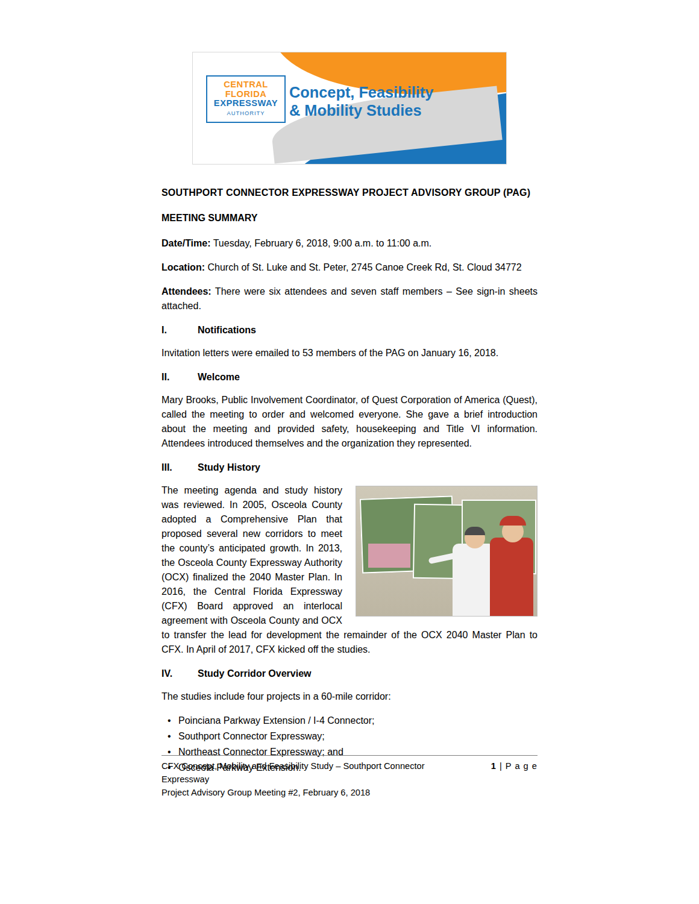CENTRAL
FLORIDA
EXPRESSWAY
AUTHORITY
Concept, Feasibility & Mobility Studies
SOUTHPORT CONNECTOR EXPRESSWAY PROJECT ADVISORY GROUP (PAG)
MEETING SUMMARY
Date/Time: Tuesday, February 6, 2018, 9:00 a.m. to 11:00 a.m.
Location: Church of St. Luke and St. Peter, 2745 Canoe Creek Rd, St. Cloud 34772
Attendees: There were six attendees and seven staff members – See sign-in sheets attached.
I. Notifications
Invitation letters were emailed to 53 members of the PAG on January 16, 2018.
II. Welcome
Mary Brooks, Public Involvement Coordinator, of Quest Corporation of America (Quest), called the meeting to order and welcomed everyone. She gave a brief introduction about the meeting and provided safety, housekeeping and Title VI information. Attendees introduced themselves and the organization they represented.
III. Study History
The meeting agenda and study history was reviewed. In 2005, Osceola County adopted a Comprehensive Plan that proposed several new corridors to meet the county’s anticipated growth. In 2013, the Osceola County Expressway Authority (OCX) finalized the 2040 Master Plan. In 2016, the Central Florida Expressway (CFX) Board approved an interlocal agreement with Osceola County and OCX to transfer the lead for development the remainder of the OCX 2040 Master Plan to CFX. In April of 2017, CFX kicked off the studies.
IV. Study Corridor Overview
The studies include four projects in a 60-mile corridor:
Poinciana Parkway Extension / I-4 Connector;
Southport Connector Expressway;
Northeast Connector Expressway; and
Osceola Parkway Extension.
CFX Concept, Mobility and Feasibility Study – Southport Connector Expressway
Project Advisory Group Meeting #2, February 6, 2018
1 | P a g e